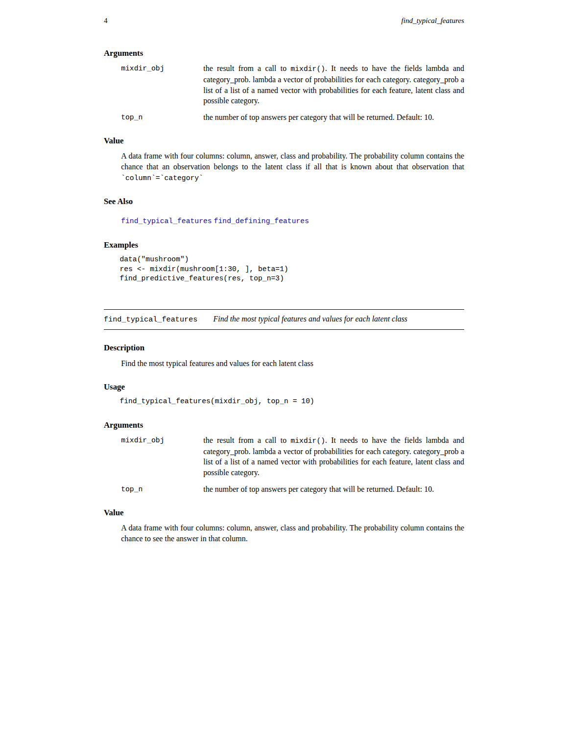4 find_typical_features
Arguments
mixdir_obj
the result from a call to mixdir(). It needs to have the fields lambda and category_prob. lambda a vector of probabilities for each category. category_prob a list of a list of a named vector with probabilities for each feature, latent class and possible category.
top_n
the number of top answers per category that will be returned. Default: 10.
Value
A data frame with four columns: column, answer, class and probability. The probability column contains the chance that an observation belongs to the latent class if all that is known about that observation that `column`=`category`
See Also
find_typical_features find_defining_features
Examples
data("mushroom")
res <- mixdir(mushroom[1:30, ], beta=1)
find_predictive_features(res, top_n=3)
find_typical_features Find the most typical features and values for each latent class
Description
Find the most typical features and values for each latent class
Usage
find_typical_features(mixdir_obj, top_n = 10)
Arguments
mixdir_obj
the result from a call to mixdir(). It needs to have the fields lambda and category_prob. lambda a vector of probabilities for each category. category_prob a list of a list of a named vector with probabilities for each feature, latent class and possible category.
top_n
the number of top answers per category that will be returned. Default: 10.
Value
A data frame with four columns: column, answer, class and probability. The probability column contains the chance to see the answer in that column.